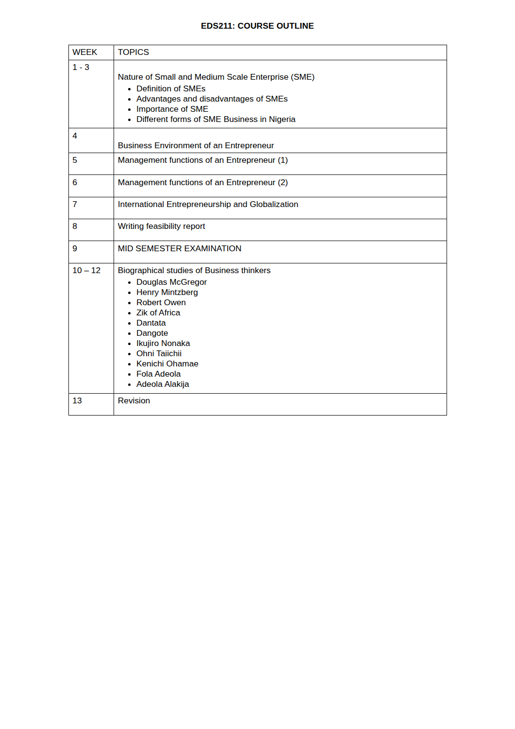EDS211: COURSE OUTLINE
| WEEK | TOPICS |
| --- | --- |
| 1 - 3 | Nature of Small and Medium Scale Enterprise (SME) Definition of SMEs Advantages and disadvantages of SMEs Importance of SME Different forms of SME Business in Nigeria |
| 4 | Business Environment of an Entrepreneur |
| 5 | Management functions of an Entrepreneur (1) |
| 6 | Management functions of an Entrepreneur (2) |
| 7 | International Entrepreneurship and Globalization |
| 8 | Writing feasibility report |
| 9 | MID SEMESTER EXAMINATION |
| 10 – 12 | Biographical studies of Business thinkers Douglas McGregor Henry Mintzberg Robert Owen Zik of Africa Dantata Dangote Ikujiro Nonaka Ohni Taiichii Kenichi Ohamae Fola Adeola Adeola Alakija |
| 13 | Revision |